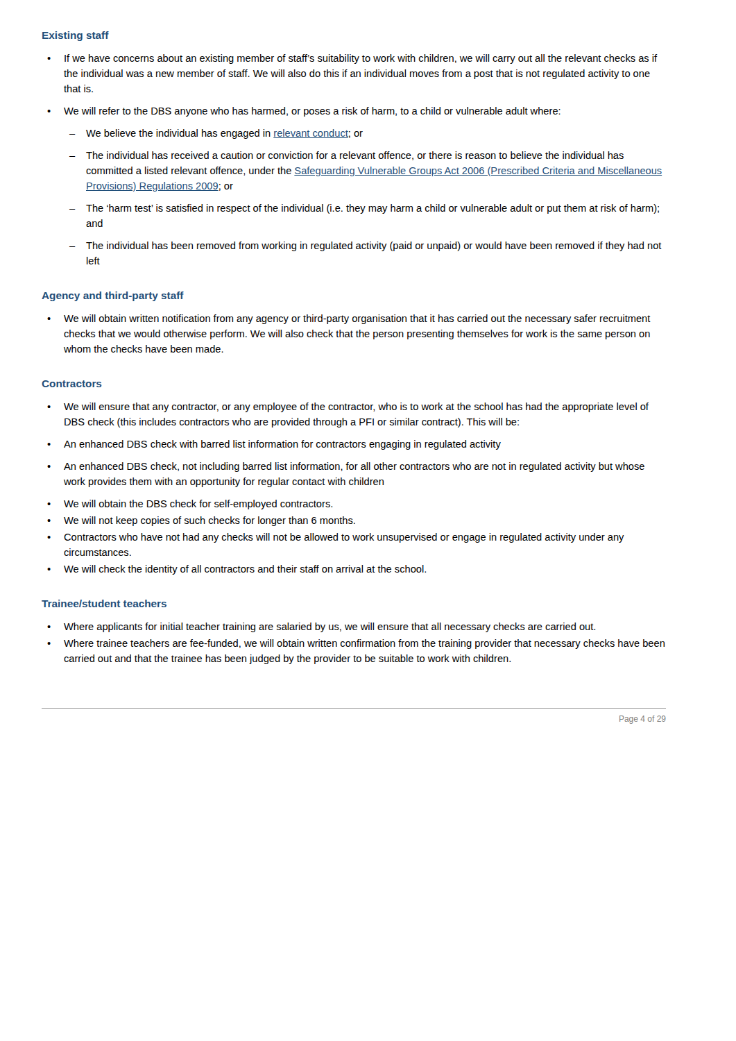Existing staff
If we have concerns about an existing member of staff’s suitability to work with children, we will carry out all the relevant checks as if the individual was a new member of staff. We will also do this if an individual moves from a post that is not regulated activity to one that is.
We will refer to the DBS anyone who has harmed, or poses a risk of harm, to a child or vulnerable adult where:
We believe the individual has engaged in relevant conduct; or
The individual has received a caution or conviction for a relevant offence, or there is reason to believe the individual has committed a listed relevant offence, under the Safeguarding Vulnerable Groups Act 2006 (Prescribed Criteria and Miscellaneous Provisions) Regulations 2009; or
The ‘harm test’ is satisfied in respect of the individual (i.e. they may harm a child or vulnerable adult or put them at risk of harm); and
The individual has been removed from working in regulated activity (paid or unpaid) or would have been removed if they had not left
Agency and third-party staff
We will obtain written notification from any agency or third-party organisation that it has carried out the necessary safer recruitment checks that we would otherwise perform. We will also check that the person presenting themselves for work is the same person on whom the checks have been made.
Contractors
We will ensure that any contractor, or any employee of the contractor, who is to work at the school has had the appropriate level of DBS check (this includes contractors who are provided through a PFI or similar contract). This will be:
An enhanced DBS check with barred list information for contractors engaging in regulated activity
An enhanced DBS check, not including barred list information, for all other contractors who are not in regulated activity but whose work provides them with an opportunity for regular contact with children
We will obtain the DBS check for self-employed contractors.
We will not keep copies of such checks for longer than 6 months.
Contractors who have not had any checks will not be allowed to work unsupervised or engage in regulated activity under any circumstances.
We will check the identity of all contractors and their staff on arrival at the school.
Trainee/student teachers
Where applicants for initial teacher training are salaried by us, we will ensure that all necessary checks are carried out.
Where trainee teachers are fee-funded, we will obtain written confirmation from the training provider that necessary checks have been carried out and that the trainee has been judged by the provider to be suitable to work with children.
Page 4 of 29